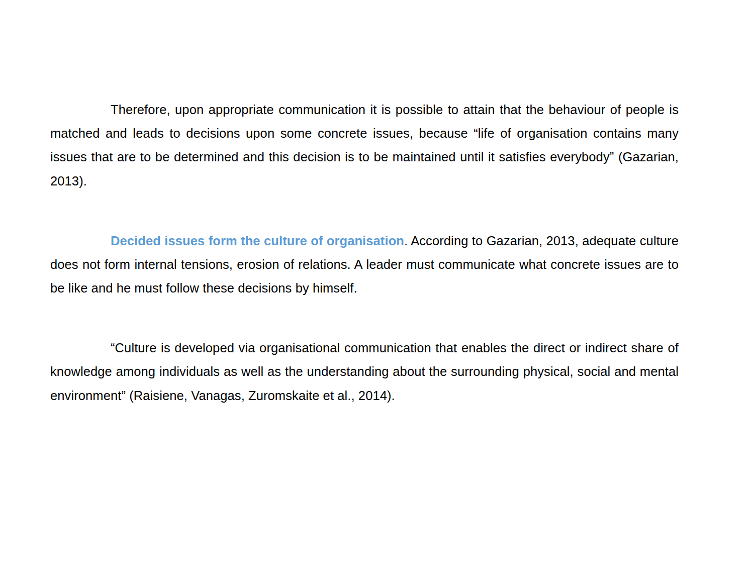Therefore, upon appropriate communication it is possible to attain that the behaviour of people is matched and leads to decisions upon some concrete issues, because “life of organisation contains many issues that are to be determined and this decision is to be maintained until it satisfies everybody” (Gazarian, 2013).
Decided issues form the culture of organisation. According to Gazarian, 2013, adequate culture does not form internal tensions, erosion of relations. A leader must communicate what concrete issues are to be like and he must follow these decisions by himself.
“Culture is developed via organisational communication that enables the direct or indirect share of knowledge among individuals as well as the understanding about the surrounding physical, social and mental environment” (Raisiene, Vanagas, Zuromskaite et al., 2014).